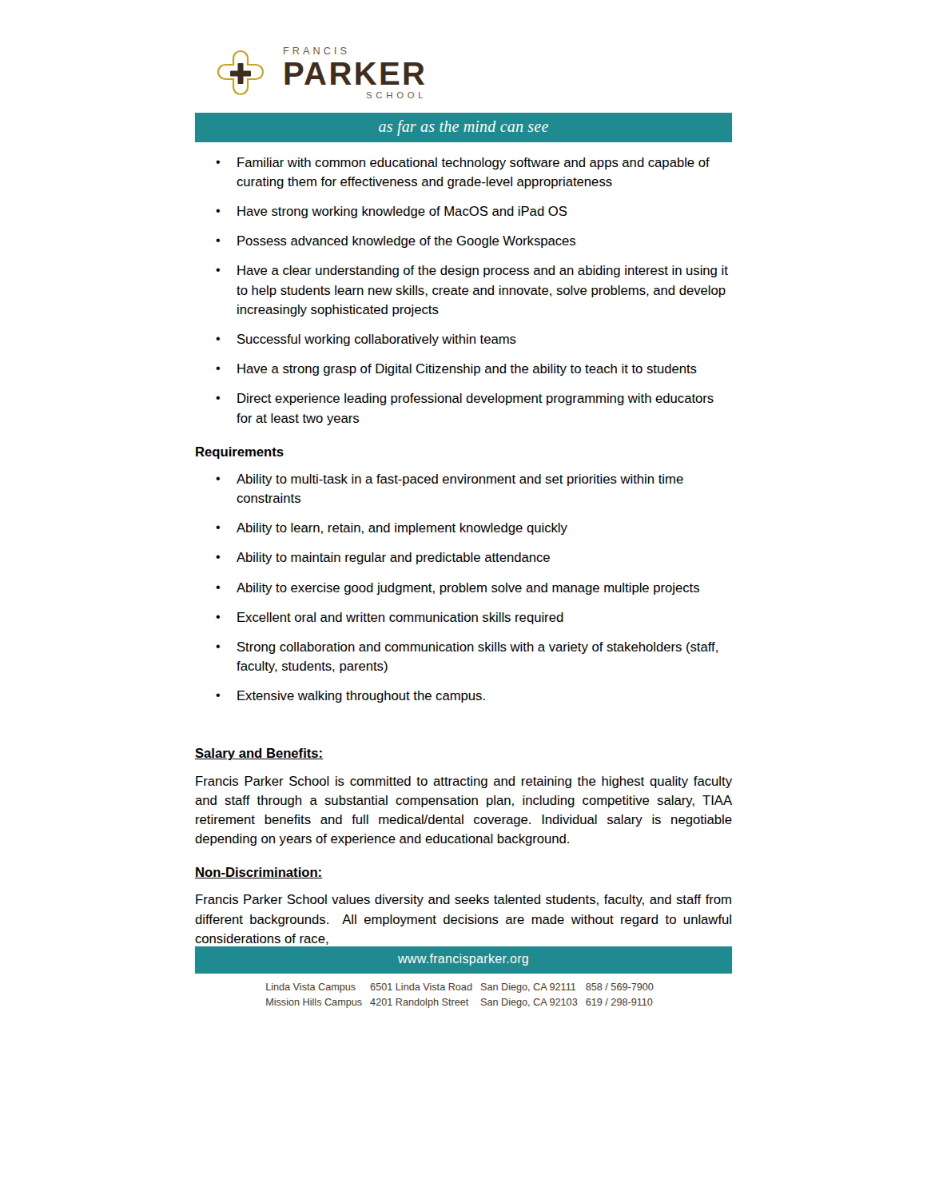FRANCIS
PARKER
SCHOOL
as far as the mind can see
Familiar with common educational technology software and apps and capable of curating them for effectiveness and grade-level appropriateness
Have strong working knowledge of MacOS and iPad OS
Possess advanced knowledge of the Google Workspaces
Have a clear understanding of the design process and an abiding interest in using it to help students learn new skills, create and innovate, solve problems, and develop increasingly sophisticated projects
Successful working collaboratively within teams
Have a strong grasp of Digital Citizenship and the ability to teach it to students
Direct experience leading professional development programming with educators for at least two years
Requirements
Ability to multi-task in a fast-paced environment and set priorities within time constraints
Ability to learn, retain, and implement knowledge quickly
Ability to maintain regular and predictable attendance
Ability to exercise good judgment, problem solve and manage multiple projects
Excellent oral and written communication skills required
Strong collaboration and communication skills with a variety of stakeholders (staff, faculty, students, parents)
Extensive walking throughout the campus.
Salary and Benefits:
Francis Parker School is committed to attracting and retaining the highest quality faculty and staff through a substantial compensation plan, including competitive salary, TIAA retirement benefits and full medical/dental coverage. Individual salary is negotiable depending on years of experience and educational background.
Non-Discrimination:
Francis Parker School values diversity and seeks talented students, faculty, and staff from different backgrounds. All employment decisions are made without regard to unlawful considerations of race,
www.francisparker.org
| Linda Vista Campus | 6501 Linda Vista Road | San Diego, CA 92111 | 858 / 569-7900 |
| Mission Hills Campus | 4201 Randolph Street | San Diego, CA 92103 | 619 / 298-9110 |